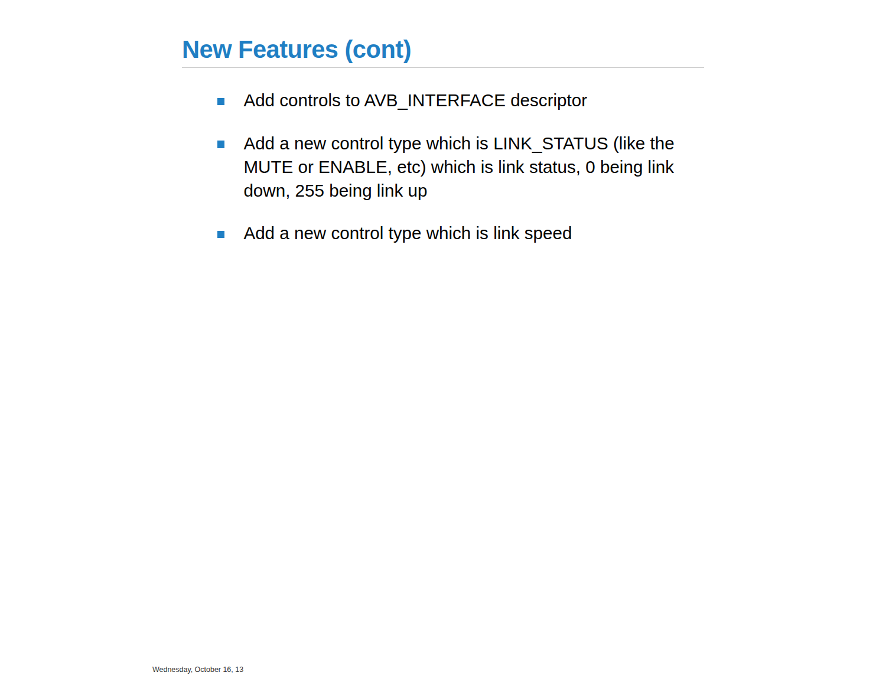New Features (cont)
Add controls to AVB_INTERFACE descriptor
Add a new control type which is LINK_STATUS (like the MUTE or ENABLE, etc) which is link status, 0 being link down, 255 being link up
Add a new control type which is link speed
Wednesday, October 16, 13